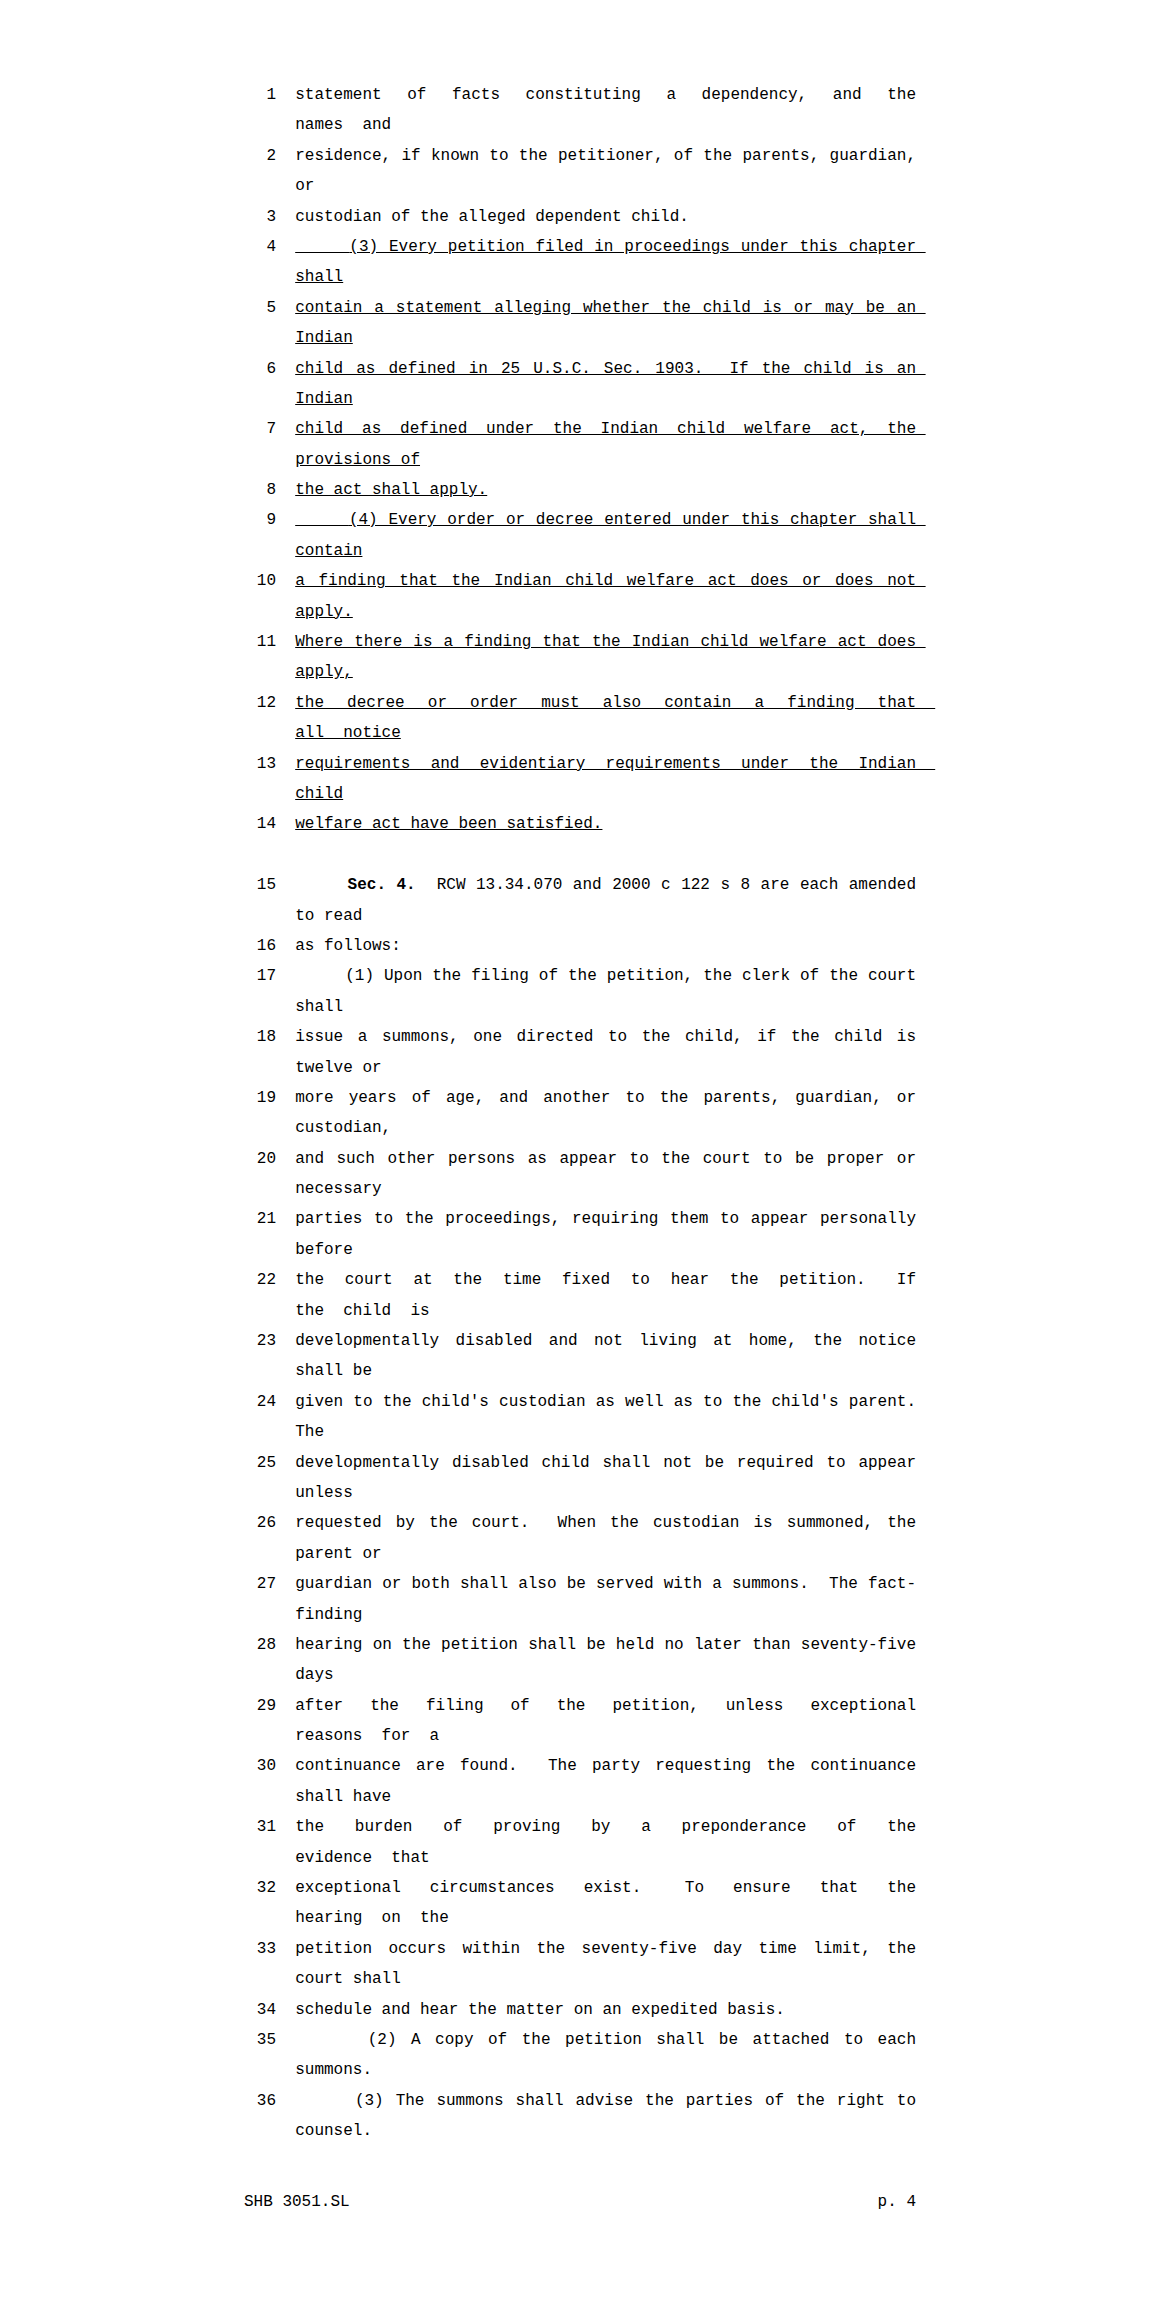statement of facts constituting a dependency, and the names and
residence, if known to the petitioner, of the parents, guardian, or
custodian of the alleged dependent child.
(3) Every petition filed in proceedings under this chapter shall
contain a statement alleging whether the child is or may be an Indian
child as defined in 25 U.S.C. Sec. 1903. If the child is an Indian
child as defined under the Indian child welfare act, the provisions of
the act shall apply.
(4) Every order or decree entered under this chapter shall contain
a finding that the Indian child welfare act does or does not apply.
Where there is a finding that the Indian child welfare act does apply,
the decree or order must also contain a finding that all notice
requirements and evidentiary requirements under the Indian child
welfare act have been satisfied.
Sec. 4. RCW 13.34.070 and 2000 c 122 s 8 are each amended to read
as follows:
(1) Upon the filing of the petition, the clerk of the court shall
issue a summons, one directed to the child, if the child is twelve or
more years of age, and another to the parents, guardian, or custodian,
and such other persons as appear to the court to be proper or necessary
parties to the proceedings, requiring them to appear personally before
the court at the time fixed to hear the petition. If the child is
developmentally disabled and not living at home, the notice shall be
given to the child's custodian as well as to the child's parent. The
developmentally disabled child shall not be required to appear unless
requested by the court. When the custodian is summoned, the parent or
guardian or both shall also be served with a summons. The fact-finding
hearing on the petition shall be held no later than seventy-five days
after the filing of the petition, unless exceptional reasons for a
continuance are found. The party requesting the continuance shall have
the burden of proving by a preponderance of the evidence that
exceptional circumstances exist. To ensure that the hearing on the
petition occurs within the seventy-five day time limit, the court shall
schedule and hear the matter on an expedited basis.
(2) A copy of the petition shall be attached to each summons.
(3) The summons shall advise the parties of the right to counsel.
SHB 3051.SL
p. 4